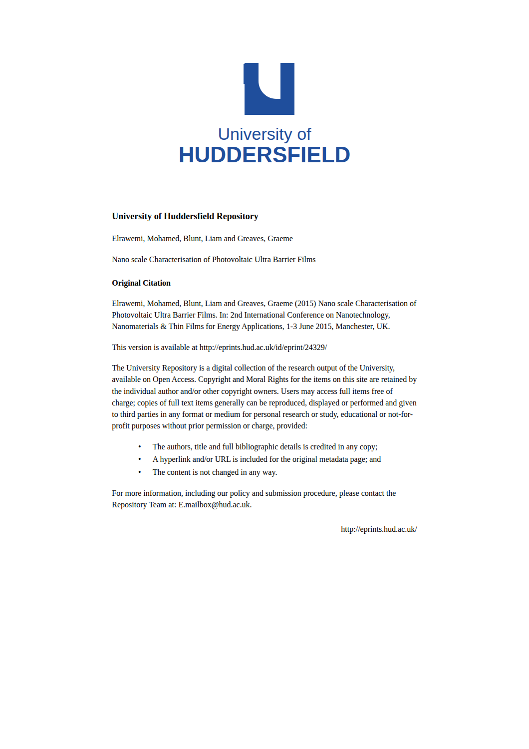University of HUDDERSFIELD
University of Huddersfield Repository
Elrawemi, Mohamed, Blunt, Liam and Greaves, Graeme
Nano scale Characterisation of Photovoltaic Ultra Barrier Films
Original Citation
Elrawemi, Mohamed, Blunt, Liam and Greaves, Graeme (2015) Nano scale Characterisation of Photovoltaic Ultra Barrier Films. In: 2nd International Conference on Nanotechnology, Nanomaterials & Thin Films for Energy Applications, 1-3 June 2015, Manchester, UK.
This version is available at http://eprints.hud.ac.uk/id/eprint/24329/
The University Repository is a digital collection of the research output of the University, available on Open Access. Copyright and Moral Rights for the items on this site are retained by the individual author and/or other copyright owners. Users may access full items free of charge; copies of full text items generally can be reproduced, displayed or performed and given to third parties in any format or medium for personal research or study, educational or not-for-profit purposes without prior permission or charge, provided:
The authors, title and full bibliographic details is credited in any copy;
A hyperlink and/or URL is included for the original metadata page; and
The content is not changed in any way.
For more information, including our policy and submission procedure, please contact the Repository Team at: E.mailbox@hud.ac.uk.
http://eprints.hud.ac.uk/